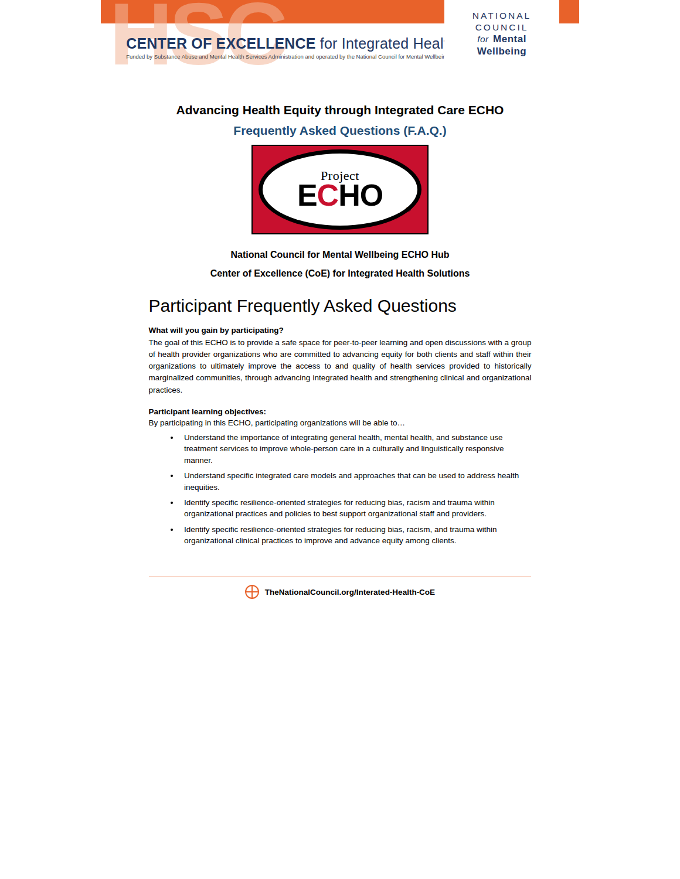HSC
CENTER OF EXCELLENCE for Integrated Health Solutions
Funded by Substance Abuse and Mental Health Services Administration and operated by the National Council for Mental Wellbeing
NATIONAL
COUNCIL
for Mental
Wellbeing
Advancing Health Equity through Integrated Care ECHO
Frequently Asked Questions (F.A.Q.)
Project
ECHO
®
National Council for Mental Wellbeing ECHO Hub
Center of Excellence (CoE) for Integrated Health Solutions
Participant Frequently Asked Questions
What will you gain by participating?
The goal of this ECHO is to provide a safe space for peer-to-peer learning and open discussions with a group of health provider organizations who are committed to advancing equity for both clients and staff within their organizations to ultimately improve the access to and quality of health services provided to historically marginalized communities, through advancing integrated health and strengthening clinical and organizational practices.
Participant learning objectives:
By participating in this ECHO, participating organizations will be able to…
Understand the importance of integrating general health, mental health, and substance use treatment services to improve whole-person care in a culturally and linguistically responsive manner.
Understand specific integrated care models and approaches that can be used to address health inequities.
Identify specific resilience-oriented strategies for reducing bias, racism and trauma within organizational practices and policies to best support organizational staff and providers.
Identify specific resilience-oriented strategies for reducing bias, racism, and trauma within organizational clinical practices to improve and advance equity among clients.
TheNationalCouncil.org/Interated-Health-CoE